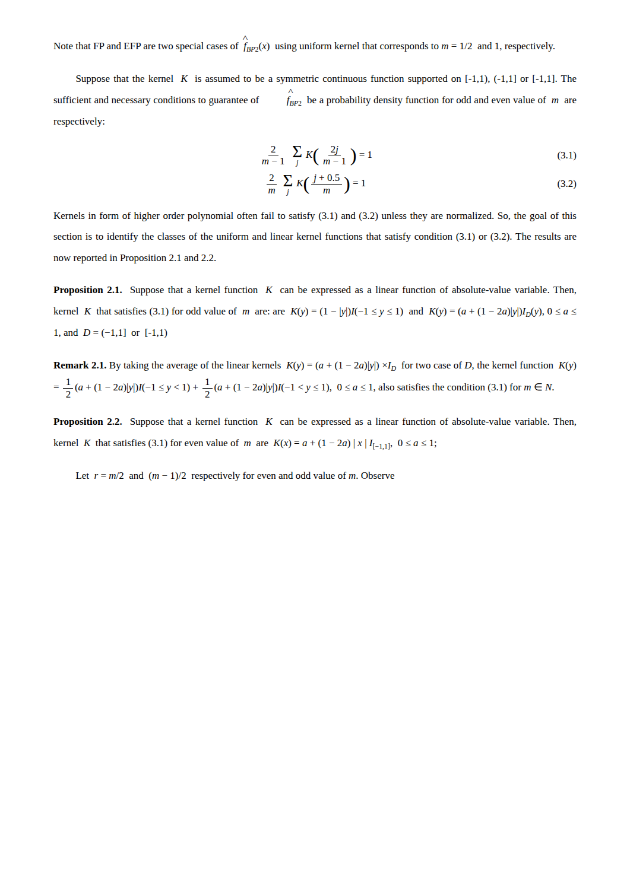Note that FP and EFP are two special cases of fBP2(x) using uniform kernel that corresponds to m = 1/2 and 1, respectively.
Suppose that the kernel K is assumed to be a symmetric continuous function supported on [-1,1), (-1,1] or [-1,1]. The sufficient and necessary conditions to guarantee of fBP2 be a probability density function for odd and even value of m are respectively:
2 m − 1 Σj K(2j m − 1) = 1 (3.1)
2 m Σj K(j + 0.5 m) = 1 (3.2)
Kernels in form of higher order polynomial often fail to satisfy (3.1) and (3.2) unless they are normalized. So, the goal of this section is to identify the classes of the uniform and linear kernel functions that satisfy condition (3.1) or (3.2). The results are now reported in Proposition 2.1 and 2.2.
Proposition 2.1. Suppose that a kernel function K can be expressed as a linear function of absolute-value variable. Then, kernel K that satisfies (3.1) for odd value of m are: are K(y) = (1 − |y|)I(−1 ≤ y ≤ 1) and K(y) = (a + (1 − 2a)|y|)ID(y), 0 ≤ a ≤ 1, and D = (−1,1] or [-1,1)
Remark 2.1. By taking the average of the linear kernels K(y) = (a + (1 − 2a)|y|) ×ID for two case of D, the kernel function K(y) = 12(a + (1 − 2a)|y|)I(−1 ≤ y < 1) + 12(a + (1 − 2a)|y|)I(−1 < y ≤ 1), 0 ≤ a ≤ 1, also satisfies the condition (3.1) for m ∈ N.
Proposition 2.2. Suppose that a kernel function K can be expressed as a linear function of absolute-value variable. Then, kernel K that satisfies (3.1) for even value of m are K(x) = a + (1 − 2a) | x | I[−1,1], 0 ≤ a ≤ 1;
Let r = m/2 and (m − 1)/2 respectively for even and odd value of m. Observe